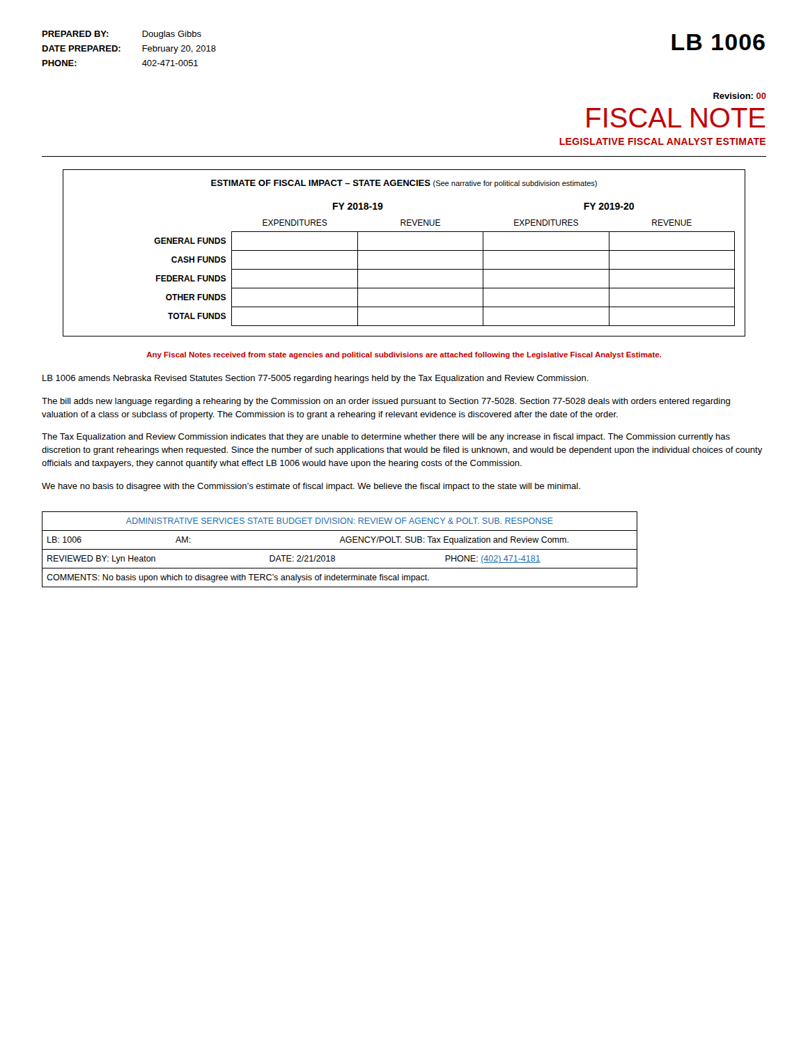PREPARED BY:
Douglas Gibbs
DATE PREPARED:
February 20, 2018
PHONE:
402-471-0051
LB 1006
Revision: 00
FISCAL NOTE
LEGISLATIVE FISCAL ANALYST ESTIMATE
ESTIMATE OF FISCAL IMPACT – STATE AGENCIES (See narrative for political subdivision estimates)
| | FY 2018-19 | FY 2019-20 |
| | EXPENDITURES | REVENUE | EXPENDITURES | REVENUE |
| GENERAL FUNDS | | | | |
| CASH FUNDS | | | | |
| FEDERAL FUNDS | | | | |
| OTHER FUNDS | | | | |
| TOTAL FUNDS | | | | |
Any Fiscal Notes received from state agencies and political subdivisions are attached following the Legislative Fiscal Analyst Estimate.
LB 1006 amends Nebraska Revised Statutes Section 77-5005 regarding hearings held by the Tax Equalization and Review Commission.
The bill adds new language regarding a rehearing by the Commission on an order issued pursuant to Section 77-5028. Section 77-5028 deals with orders entered regarding valuation of a class or subclass of property. The Commission is to grant a rehearing if relevant evidence is discovered after the date of the order.
The Tax Equalization and Review Commission indicates that they are unable to determine whether there will be any increase in fiscal impact. The Commission currently has discretion to grant rehearings when requested. Since the number of such applications that would be filed is unknown, and would be dependent upon the individual choices of county officials and taxpayers, they cannot quantify what effect LB 1006 would have upon the hearing costs of the Commission.
We have no basis to disagree with the Commission’s estimate of fiscal impact. We believe the fiscal impact to the state will be minimal.
ADMINISTRATIVE SERVICES STATE BUDGET DIVISION: REVIEW OF AGENCY & POLT. SUB. RESPONSE
LB: 1006
AM:
AGENCY/POLT. SUB: Tax Equalization and Review Comm.
REVIEWED BY: Lyn Heaton
DATE: 2/21/2018
PHONE: (402) 471-4181
COMMENTS: No basis upon which to disagree with TERC’s analysis of indeterminate fiscal impact.